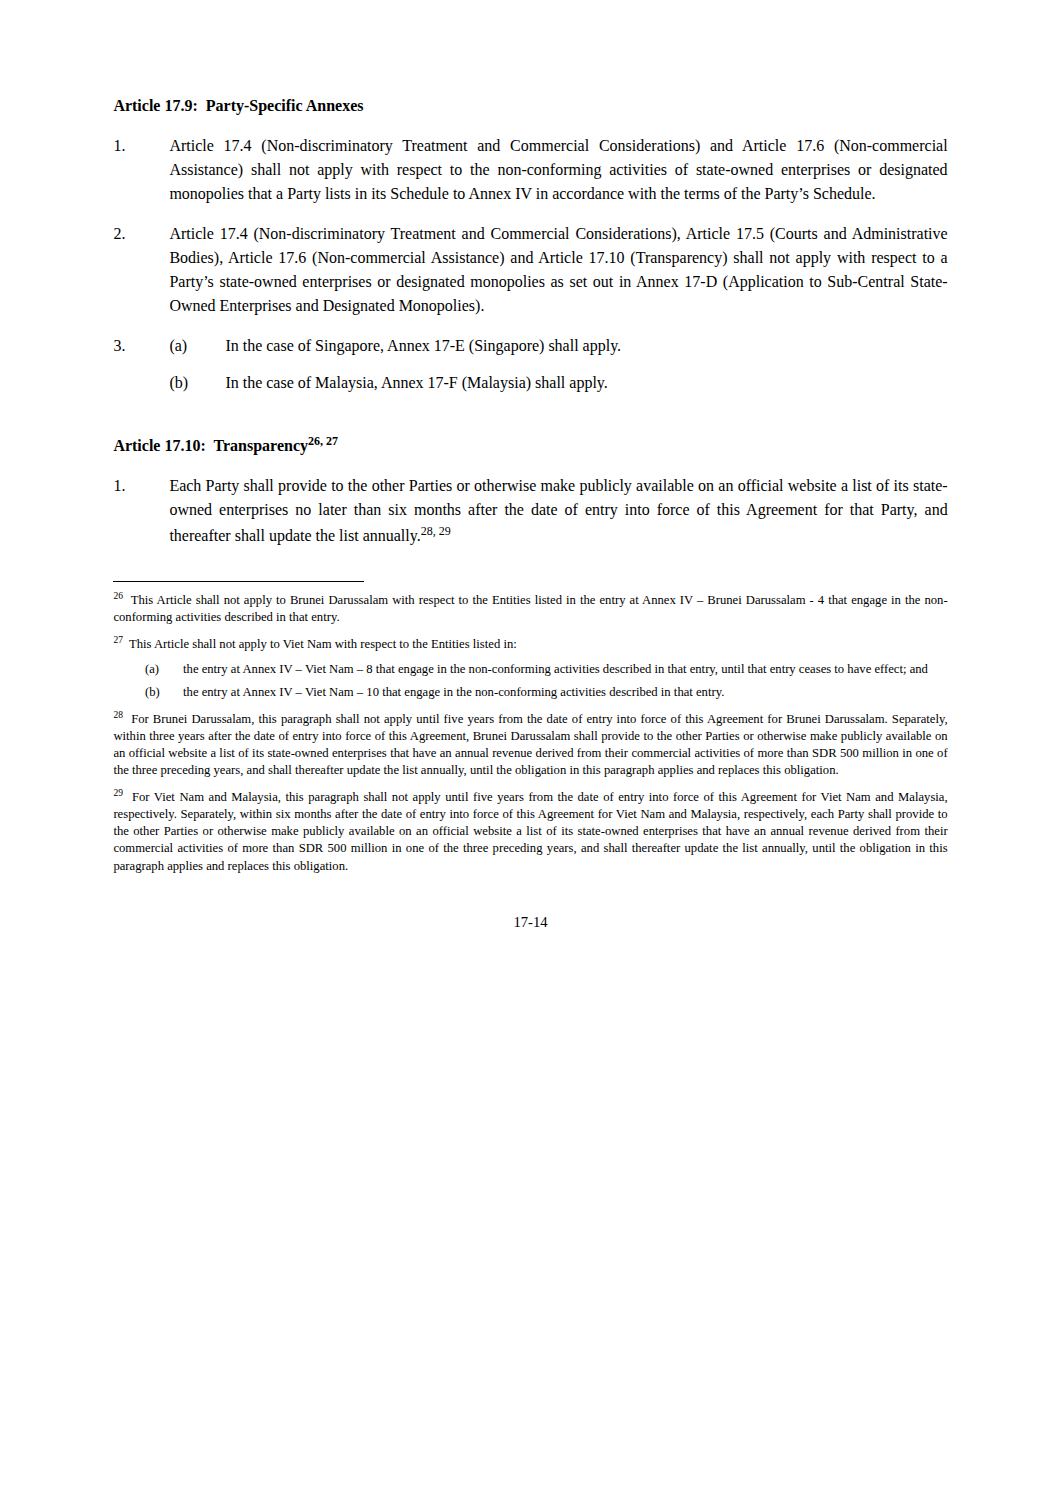Article 17.9: Party-Specific Annexes
1.
Article 17.4 (Non-discriminatory Treatment and Commercial Considerations) and Article 17.6 (Non-commercial Assistance) shall not apply with respect to the non-conforming activities of state-owned enterprises or designated monopolies that a Party lists in its Schedule to Annex IV in accordance with the terms of the Party’s Schedule.
2.
Article 17.4 (Non-discriminatory Treatment and Commercial Considerations), Article 17.5 (Courts and Administrative Bodies), Article 17.6 (Non-commercial Assistance) and Article 17.10 (Transparency) shall not apply with respect to a Party’s state-owned enterprises or designated monopolies as set out in Annex 17-D (Application to Sub-Central State-Owned Enterprises and Designated Monopolies).
3.
(a)
In the case of Singapore, Annex 17-E (Singapore) shall apply.
(b)
In the case of Malaysia, Annex 17-F (Malaysia) shall apply.
Article 17.10: Transparency26, 27
1.
Each Party shall provide to the other Parties or otherwise make publicly available on an official website a list of its state-owned enterprises no later than six months after the date of entry into force of this Agreement for that Party, and thereafter shall update the list annually.28, 29
26 This Article shall not apply to Brunei Darussalam with respect to the Entities listed in the entry at Annex IV – Brunei Darussalam - 4 that engage in the non-conforming activities described in that entry.
27 This Article shall not apply to Viet Nam with respect to the Entities listed in:
(a)
the entry at Annex IV – Viet Nam – 8 that engage in the non-conforming activities described in that entry, until that entry ceases to have effect; and
(b)
the entry at Annex IV – Viet Nam – 10 that engage in the non-conforming activities described in that entry.
28 For Brunei Darussalam, this paragraph shall not apply until five years from the date of entry into force of this Agreement for Brunei Darussalam. Separately, within three years after the date of entry into force of this Agreement, Brunei Darussalam shall provide to the other Parties or otherwise make publicly available on an official website a list of its state-owned enterprises that have an annual revenue derived from their commercial activities of more than SDR 500 million in one of the three preceding years, and shall thereafter update the list annually, until the obligation in this paragraph applies and replaces this obligation.
29 For Viet Nam and Malaysia, this paragraph shall not apply until five years from the date of entry into force of this Agreement for Viet Nam and Malaysia, respectively. Separately, within six months after the date of entry into force of this Agreement for Viet Nam and Malaysia, respectively, each Party shall provide to the other Parties or otherwise make publicly available on an official website a list of its state-owned enterprises that have an annual revenue derived from their commercial activities of more than SDR 500 million in one of the three preceding years, and shall thereafter update the list annually, until the obligation in this paragraph applies and replaces this obligation.
17-14